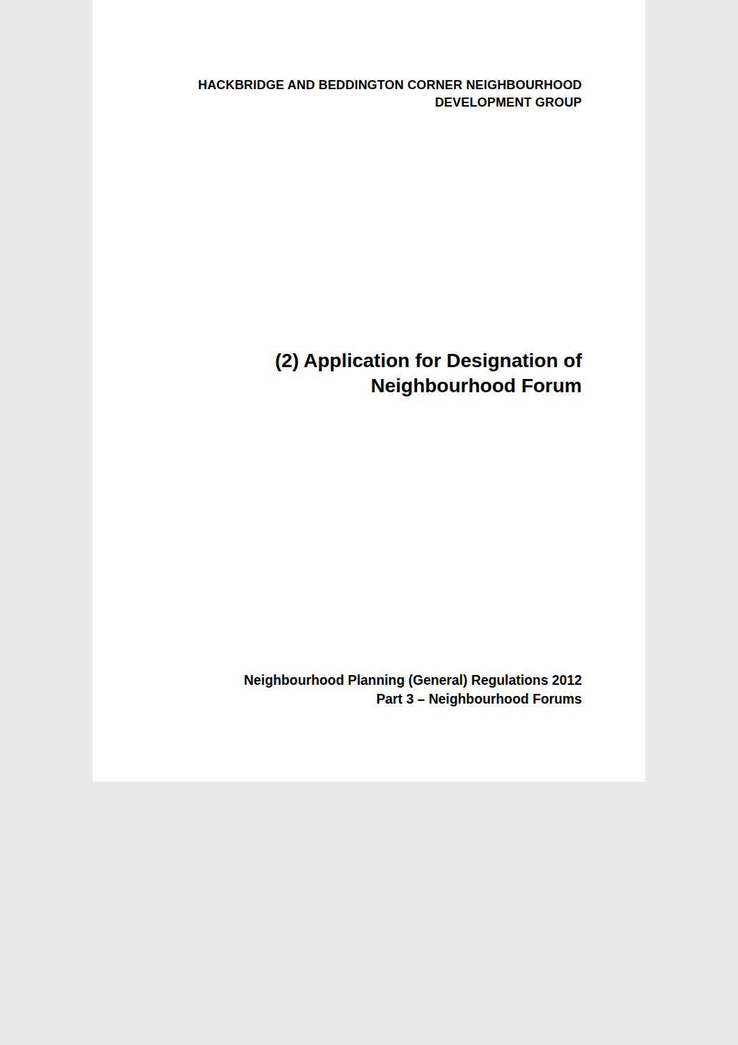HACKBRIDGE AND BEDDINGTON CORNER NEIGHBOURHOOD
DEVELOPMENT GROUP
(2) Application for Designation of Neighbourhood Forum
Neighbourhood Planning (General) Regulations 2012
Part 3 – Neighbourhood Forums